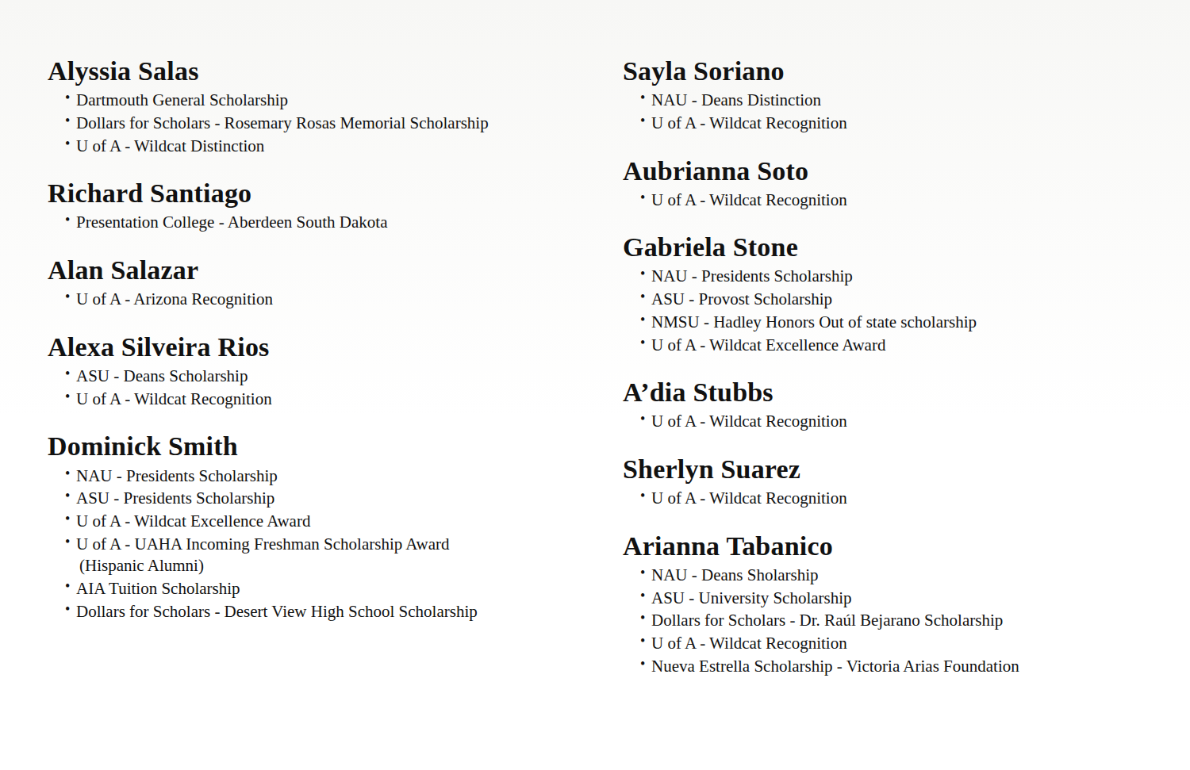Alyssia Salas
Dartmouth General Scholarship
Dollars for Scholars - Rosemary Rosas Memorial Scholarship
U of A - Wildcat Distinction
Richard Santiago
Presentation College - Aberdeen South Dakota
Alan Salazar
U of A - Arizona Recognition
Alexa Silveira Rios
ASU - Deans Scholarship
U of A - Wildcat Recognition
Dominick Smith
NAU - Presidents Scholarship
ASU - Presidents Scholarship
U of A - Wildcat Excellence Award
U of A - UAHA Incoming Freshman Scholarship Award(Hispanic Alumni)
AIA Tuition Scholarship
Dollars for Scholars - Desert View High School Scholarship
Sayla Soriano
NAU - Deans Distinction
U of A - Wildcat Recognition
Aubrianna Soto
U of A - Wildcat Recognition
Gabriela Stone
NAU - Presidents Scholarship
ASU - Provost Scholarship
NMSU - Hadley Honors Out of state scholarship
U of A - Wildcat Excellence Award
A’dia Stubbs
U of A - Wildcat Recognition
Sherlyn Suarez
U of A - Wildcat Recognition
Arianna Tabanico
NAU - Deans Sholarship
ASU - University Scholarship
Dollars for Scholars - Dr. Raúl Bejarano Scholarship
U of A - Wildcat Recognition
Nueva Estrella Scholarship - Victoria Arias Foundation